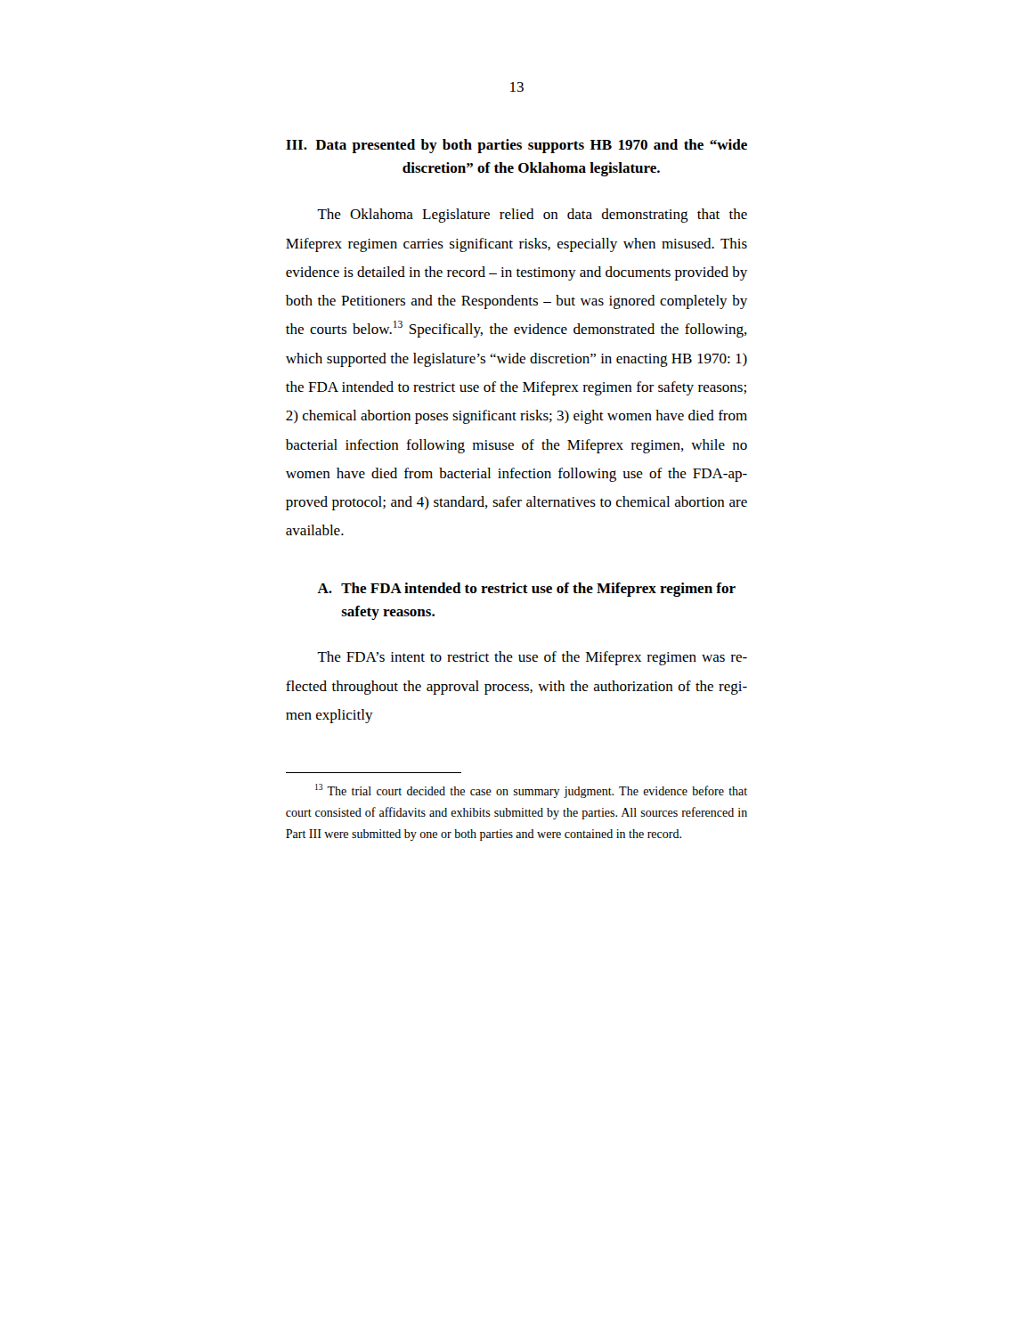13
III. Data presented by both parties supports HB 1970 and the “wide discretion” of the Oklahoma legislature.
The Oklahoma Legislature relied on data demonstrating that the Mifeprex regimen carries significant risks, especially when misused. This evidence is detailed in the record – in testimony and documents provided by both the Petitioners and the Respondents – but was ignored completely by the courts below.13 Specifically, the evidence demonstrated the following, which supported the legislature’s “wide discretion” in enacting HB 1970: 1) the FDA intended to restrict use of the Mifeprex regimen for safety reasons; 2) chemical abortion poses significant risks; 3) eight women have died from bacterial infection following misuse of the Mifeprex regimen, while no women have died from bacterial infection following use of the FDA-approved protocol; and 4) standard, safer alternatives to chemical abortion are available.
A. The FDA intended to restrict use of the Mifeprex regimen for safety reasons.
The FDA’s intent to restrict the use of the Mifeprex regimen was reflected throughout the approval process, with the authorization of the regimen explicitly
13 The trial court decided the case on summary judgment. The evidence before that court consisted of affidavits and exhibits submitted by the parties. All sources referenced in Part III were submitted by one or both parties and were contained in the record.